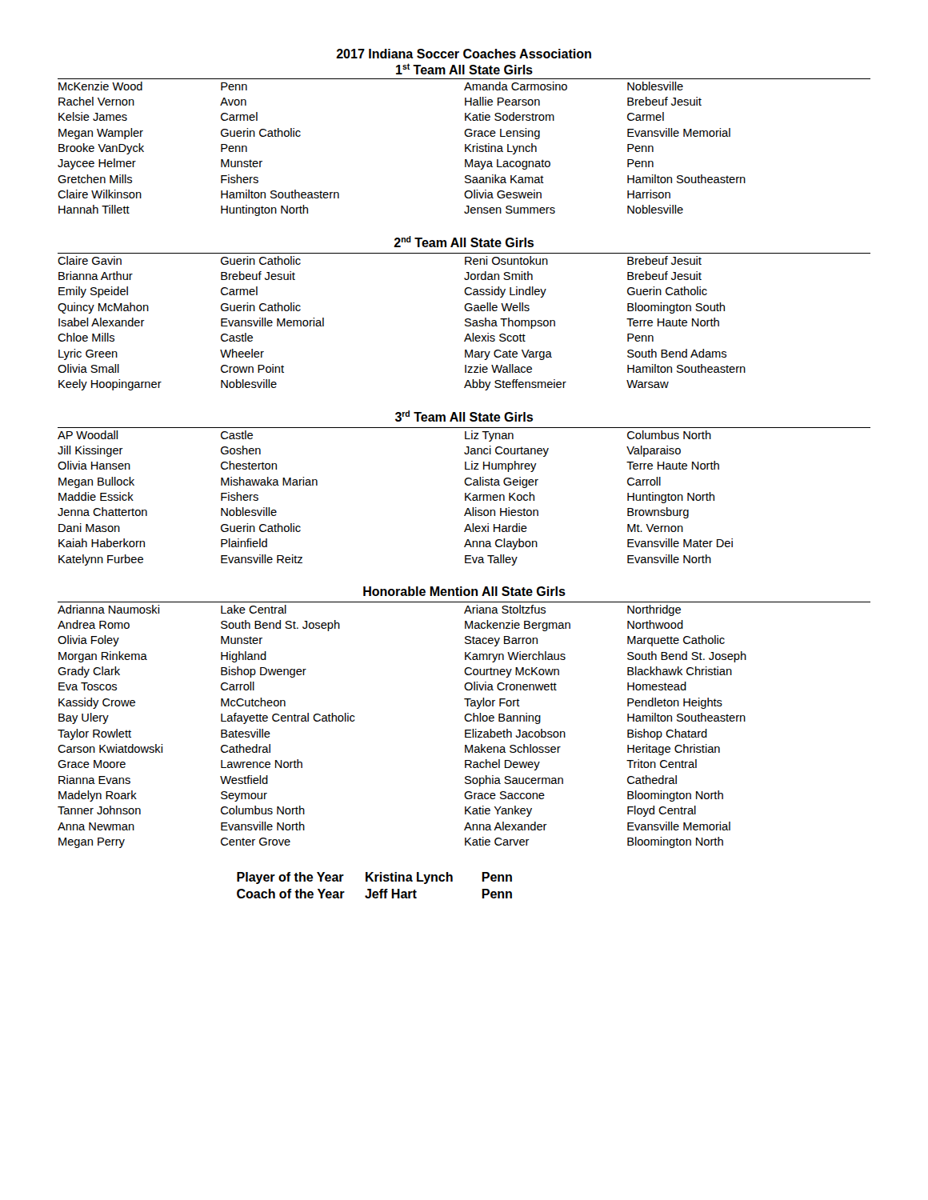2017 Indiana Soccer Coaches Association
1st Team All State Girls
| McKenzie Wood | Penn | Amanda Carmosino | Noblesville |
| Rachel Vernon | Avon | Hallie Pearson | Brebeuf Jesuit |
| Kelsie James | Carmel | Katie Soderstrom | Carmel |
| Megan Wampler | Guerin Catholic | Grace Lensing | Evansville Memorial |
| Brooke VanDyck | Penn | Kristina Lynch | Penn |
| Jaycee Helmer | Munster | Maya Lacognato | Penn |
| Gretchen Mills | Fishers | Saanika Kamat | Hamilton Southeastern |
| Claire Wilkinson | Hamilton Southeastern | Olivia Geswein | Harrison |
| Hannah Tillett | Huntington North | Jensen Summers | Noblesville |
2nd Team All State Girls
| Claire Gavin | Guerin Catholic | Reni Osuntokun | Brebeuf Jesuit |
| Brianna Arthur | Brebeuf Jesuit | Jordan Smith | Brebeuf Jesuit |
| Emily Speidel | Carmel | Cassidy Lindley | Guerin Catholic |
| Quincy McMahon | Guerin Catholic | Gaelle Wells | Bloomington South |
| Isabel Alexander | Evansville Memorial | Sasha Thompson | Terre Haute North |
| Chloe Mills | Castle | Alexis Scott | Penn |
| Lyric Green | Wheeler | Mary Cate Varga | South Bend Adams |
| Olivia Small | Crown Point | Izzie Wallace | Hamilton Southeastern |
| Keely Hoopingarner | Noblesville | Abby Steffensmeier | Warsaw |
3rd Team All State Girls
| AP Woodall | Castle | Liz Tynan | Columbus North |
| Jill Kissinger | Goshen | Janci Courtaney | Valparaiso |
| Olivia Hansen | Chesterton | Liz Humphrey | Terre Haute North |
| Megan Bullock | Mishawaka Marian | Calista Geiger | Carroll |
| Maddie Essick | Fishers | Karmen Koch | Huntington North |
| Jenna Chatterton | Noblesville | Alison Hieston | Brownsburg |
| Dani Mason | Guerin Catholic | Alexi Hardie | Mt. Vernon |
| Kaiah Haberkorn | Plainfield | Anna Claybon | Evansville Mater Dei |
| Katelynn Furbee | Evansville Reitz | Eva Talley | Evansville North |
Honorable Mention All State Girls
| Adrianna Naumoski | Lake Central | Ariana Stoltzfus | Northridge |
| Andrea Romo | South Bend St. Joseph | Mackenzie Bergman | Northwood |
| Olivia Foley | Munster | Stacey Barron | Marquette Catholic |
| Morgan Rinkema | Highland | Kamryn Wierchlaus | South Bend St. Joseph |
| Grady Clark | Bishop Dwenger | Courtney McKown | Blackhawk Christian |
| Eva Toscos | Carroll | Olivia Cronenwett | Homestead |
| Kassidy Crowe | McCutcheon | Taylor Fort | Pendleton Heights |
| Bay Ulery | Lafayette Central Catholic | Chloe Banning | Hamilton Southeastern |
| Taylor Rowlett | Batesville | Elizabeth Jacobson | Bishop Chatard |
| Carson Kwiatdowski | Cathedral | Makena Schlosser | Heritage Christian |
| Grace Moore | Lawrence North | Rachel Dewey | Triton Central |
| Rianna Evans | Westfield | Sophia Saucerman | Cathedral |
| Madelyn Roark | Seymour | Grace Saccone | Bloomington North |
| Tanner Johnson | Columbus North | Katie Yankey | Floyd Central |
| Anna Newman | Evansville North | Anna Alexander | Evansville Memorial |
| Megan Perry | Center Grove | Katie Carver | Bloomington North |
| Player of the Year | Kristina Lynch | Penn |
| Coach of the Year | Jeff Hart | Penn |